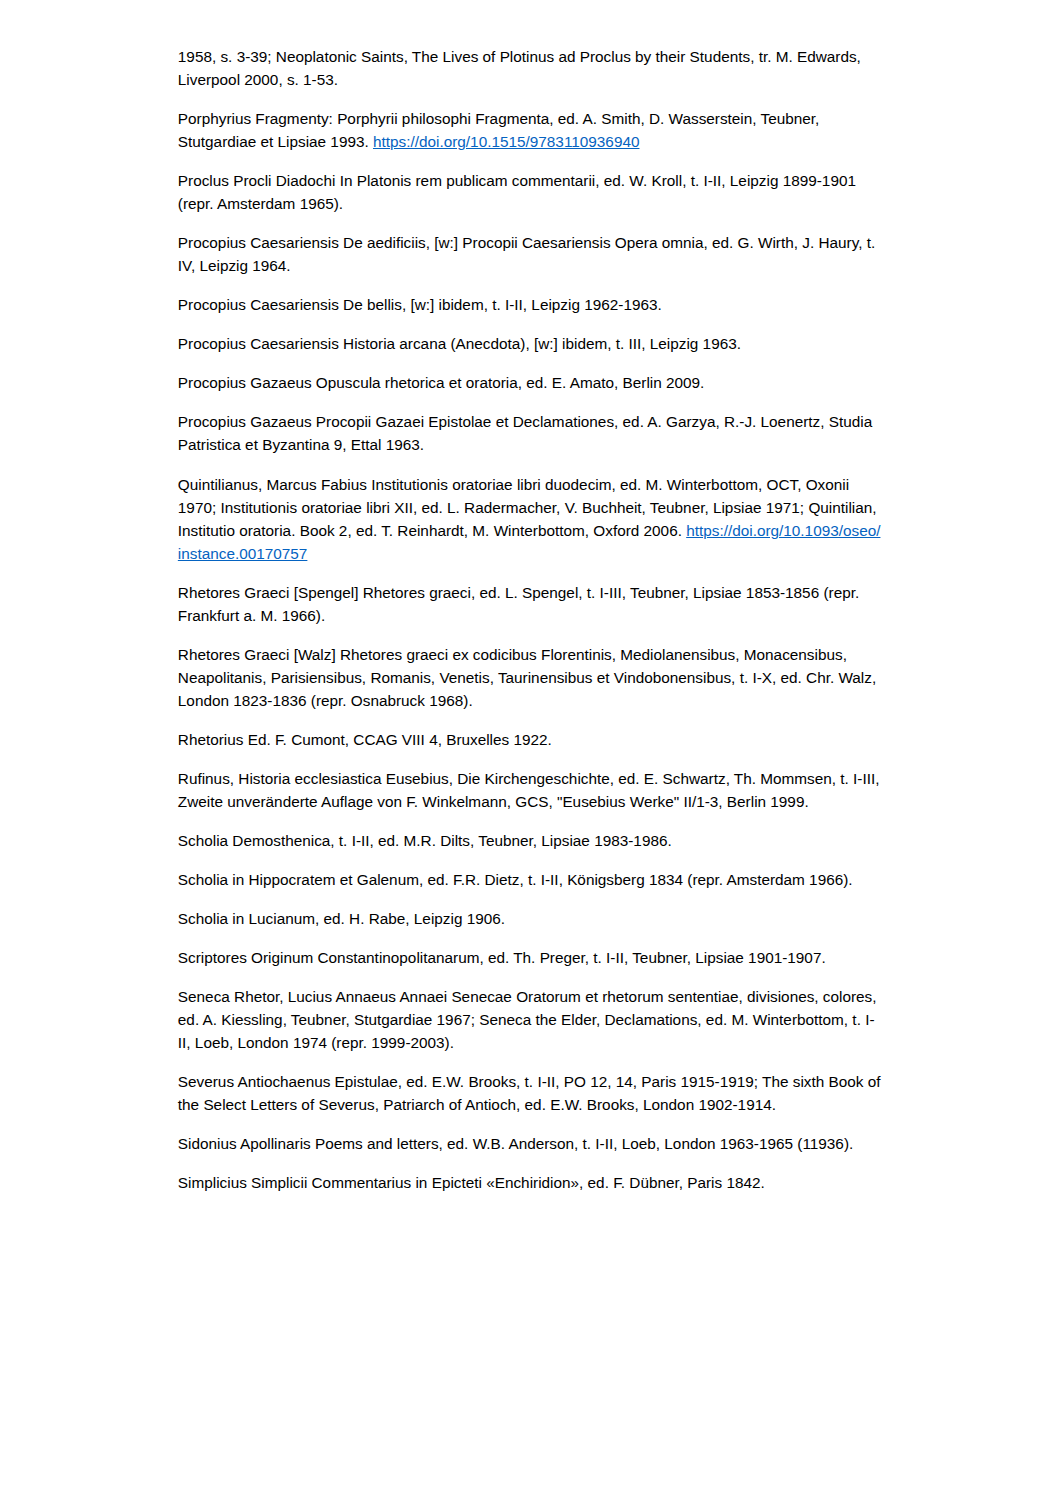1958, s. 3-39; Neoplatonic Saints, The Lives of Plotinus ad Proclus by their Students, tr. M. Edwards, Liverpool 2000, s. 1-53.
Porphyrius Fragmenty: Porphyrii philosophi Fragmenta, ed. A. Smith, D. Wasserstein, Teubner, Stutgardiae et Lipsiae 1993. https://doi.org/10.1515/9783110936940
Proclus Procli Diadochi In Platonis rem publicam commentarii, ed. W. Kroll, t. I-II, Leipzig 1899-1901 (repr. Amsterdam 1965).
Procopius Caesariensis De aedificiis, [w:] Procopii Caesariensis Opera omnia, ed. G. Wirth, J. Haury, t. IV, Leipzig 1964.
Procopius Caesariensis De bellis, [w:] ibidem, t. I-II, Leipzig 1962-1963.
Procopius Caesariensis Historia arcana (Anecdota), [w:] ibidem, t. III, Leipzig 1963.
Procopius Gazaeus Opuscula rhetorica et oratoria, ed. E. Amato, Berlin 2009.
Procopius Gazaeus Procopii Gazaei Epistolae et Declamationes, ed. A. Garzya, R.-J. Loenertz, Studia Patristica et Byzantina 9, Ettal 1963.
Quintilianus, Marcus Fabius Institutionis oratoriae libri duodecim, ed. M. Winterbottom, OCT, Oxonii 1970; Institutionis oratoriae libri XII, ed. L. Radermacher, V. Buchheit, Teubner, Lipsiae 1971; Quintilian, Institutio oratoria. Book 2, ed. T. Reinhardt, M. Winterbottom, Oxford 2006. https://doi.org/10.1093/oseo/instance.00170757
Rhetores Graeci [Spengel] Rhetores graeci, ed. L. Spengel, t. I-III, Teubner, Lipsiae 1853-1856 (repr. Frankfurt a. M. 1966).
Rhetores Graeci [Walz] Rhetores graeci ex codicibus Florentinis, Mediolanensibus, Monacensibus, Neapolitanis, Parisiensibus, Romanis, Venetis, Taurinensibus et Vindobonensibus, t. I-X, ed. Chr. Walz, London 1823-1836 (repr. Osnabruck 1968).
Rhetorius Ed. F. Cumont, CCAG VIII 4, Bruxelles 1922.
Rufinus, Historia ecclesiastica Eusebius, Die Kirchengeschichte, ed. E. Schwartz, Th. Mommsen, t. I-III, Zweite unveränderte Auflage von F. Winkelmann, GCS, "Eusebius Werke" II/1-3, Berlin 1999.
Scholia Demosthenica, t. I-II, ed. M.R. Dilts, Teubner, Lipsiae 1983-1986.
Scholia in Hippocratem et Galenum, ed. F.R. Dietz, t. I-II, Königsberg 1834 (repr. Amsterdam 1966).
Scholia in Lucianum, ed. H. Rabe, Leipzig 1906.
Scriptores Originum Constantinopolitanarum, ed. Th. Preger, t. I-II, Teubner, Lipsiae 1901-1907.
Seneca Rhetor, Lucius Annaeus Annaei Senecae Oratorum et rhetorum sententiae, divisiones, colores, ed. A. Kiessling, Teubner, Stutgardiae 1967; Seneca the Elder, Declamations, ed. M. Winterbottom, t. I-II, Loeb, London 1974 (repr. 1999-2003).
Severus Antiochaenus Epistulae, ed. E.W. Brooks, t. I-II, PO 12, 14, Paris 1915-1919; The sixth Book of the Select Letters of Severus, Patriarch of Antioch, ed. E.W. Brooks, London 1902-1914.
Sidonius Apollinaris Poems and letters, ed. W.B. Anderson, t. I-II, Loeb, London 1963-1965 (11936).
Simplicius Simplicii Commentarius in Epicteti «Enchiridion», ed. F. Dübner, Paris 1842.